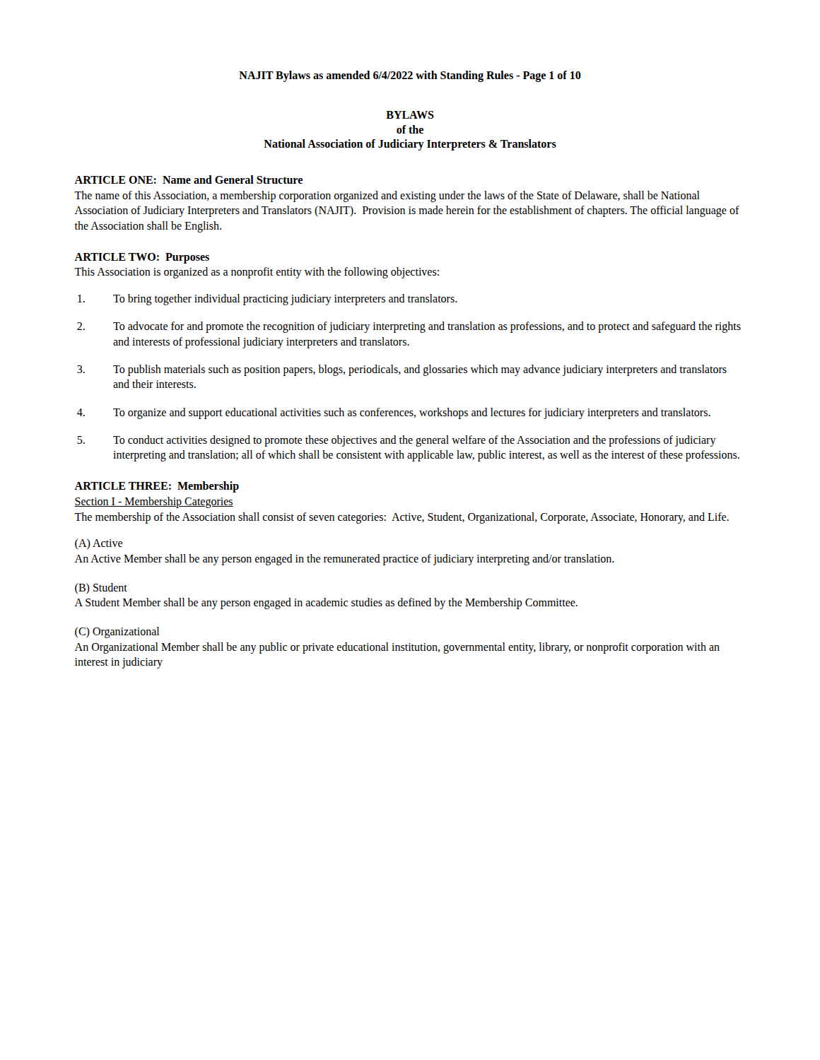NAJIT Bylaws as amended 6/4/2022 with Standing Rules - Page 1 of 10
BYLAWS of the National Association of Judiciary Interpreters & Translators
ARTICLE ONE: Name and General Structure
The name of this Association, a membership corporation organized and existing under the laws of the State of Delaware, shall be National Association of Judiciary Interpreters and Translators (NAJIT). Provision is made herein for the establishment of chapters. The official language of the Association shall be English.
ARTICLE TWO: Purposes
This Association is organized as a nonprofit entity with the following objectives:
To bring together individual practicing judiciary interpreters and translators.
To advocate for and promote the recognition of judiciary interpreting and translation as professions, and to protect and safeguard the rights and interests of professional judiciary interpreters and translators.
To publish materials such as position papers, blogs, periodicals, and glossaries which may advance judiciary interpreters and translators and their interests.
To organize and support educational activities such as conferences, workshops and lectures for judiciary interpreters and translators.
To conduct activities designed to promote these objectives and the general welfare of the Association and the professions of judiciary interpreting and translation; all of which shall be consistent with applicable law, public interest, as well as the interest of these professions.
ARTICLE THREE: Membership
Section I - Membership Categories
The membership of the Association shall consist of seven categories: Active, Student, Organizational, Corporate, Associate, Honorary, and Life.
(A) Active
An Active Member shall be any person engaged in the remunerated practice of judiciary interpreting and/or translation.
(B) Student
A Student Member shall be any person engaged in academic studies as defined by the Membership Committee.
(C) Organizational
An Organizational Member shall be any public or private educational institution, governmental entity, library, or nonprofit corporation with an interest in judiciary